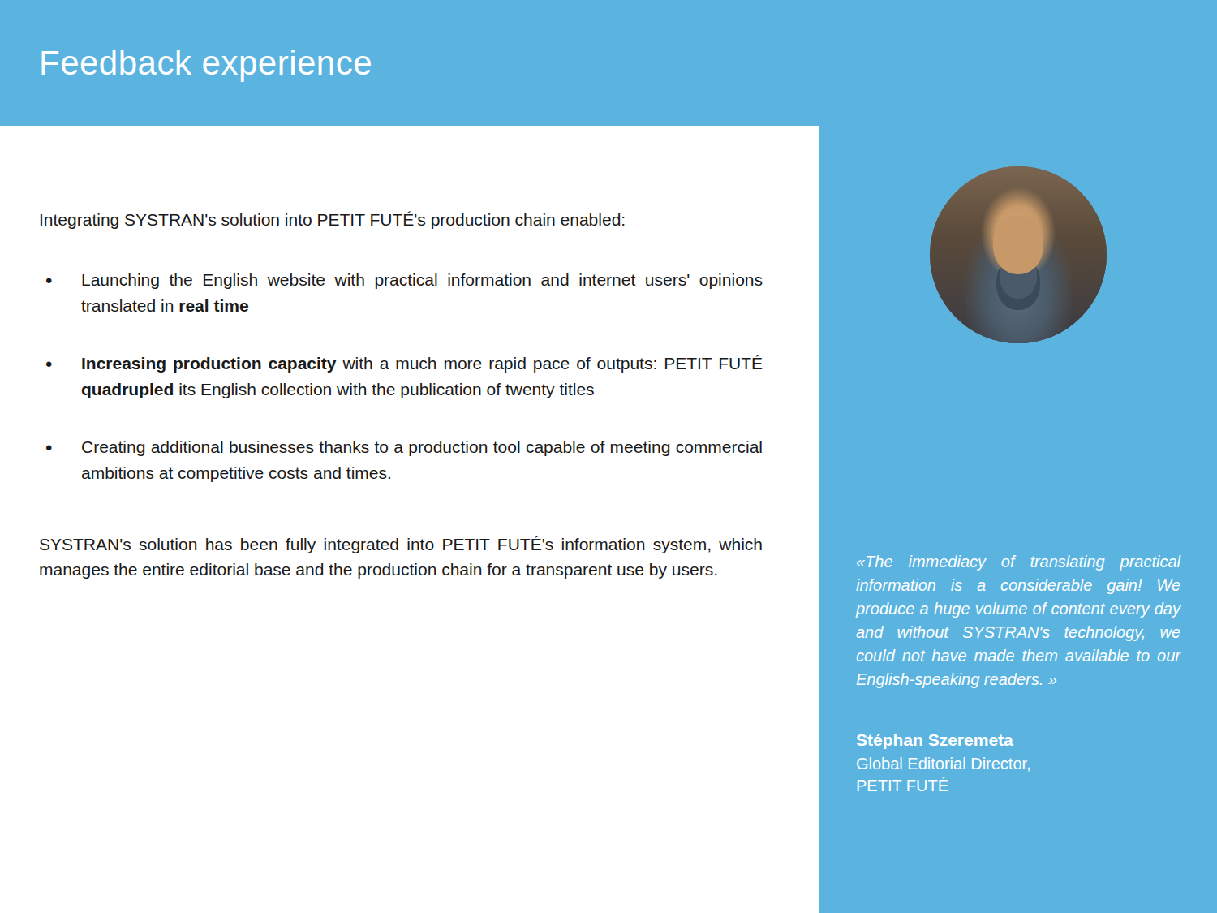Feedback experience
Integrating SYSTRAN's solution into PETIT FUTÉ's production chain enabled:
Launching the English website with practical information and internet users' opinions translated in real time
Increasing production capacity with a much more rapid pace of outputs: PETIT FUTÉ quadrupled its English collection with the publication of twenty titles
Creating additional businesses thanks to a production tool capable of meeting commercial ambitions at competitive costs and times.
SYSTRAN's solution has been fully integrated into PETIT FUTÉ's information system, which manages the entire editorial base and the production chain for a transparent use by users.
«The immediacy of translating practical information is a considerable gain! We produce a huge volume of content every day and without SYSTRAN's technology, we could not have made them available to our English-speaking readers. »
Stéphan Szeremeta
Global Editorial Director,
PETIT FUTÉ